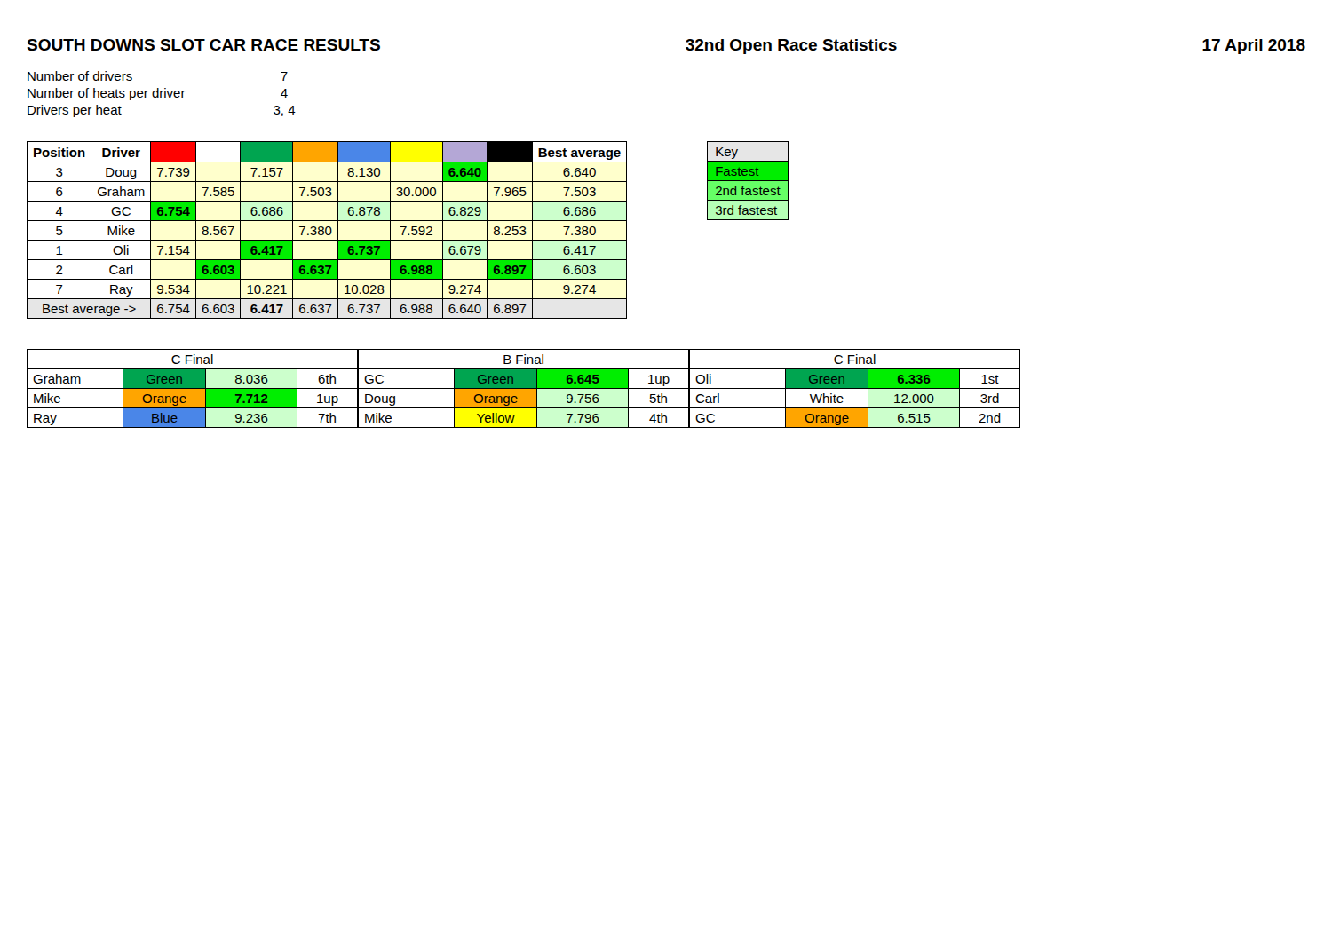SOUTH DOWNS SLOT CAR RACE RESULTS 32nd Open Race Statistics 17 April 2018
| Number of drivers | 7 |
| Number of heats per driver | 4 |
| Drivers per heat | 3, 4 |
| Position | Driver | | | | | | | | | Best average |
| --- | --- | --- | --- | --- | --- | --- | --- | --- | --- | --- |
| 3 | Doug | 7.739 | | 7.157 | | 8.130 | | 6.640 | | 6.640 |
| 6 | Graham | | 7.585 | | 7.503 | | 30.000 | | 7.965 | 7.503 |
| 4 | GC | 6.754 | | 6.686 | | 6.878 | | 6.829 | | 6.686 |
| 5 | Mike | | 8.567 | | 7.380 | | 7.592 | | 8.253 | 7.380 |
| 1 | Oli | 7.154 | | 6.417 | | 6.737 | | 6.679 | | 6.417 |
| 2 | Carl | | 6.603 | | 6.637 | | 6.988 | | 6.897 | 6.603 |
| 7 | Ray | 9.534 | | 10.221 | | 10.028 | | 9.274 | | 9.274 |
| Best average -> | 6.754 | 6.603 | 6.417 | 6.637 | 6.737 | 6.988 | 6.640 | 6.897 | |
| Key |
| Fastest |
| 2nd fastest |
| 3rd fastest |
| C Final |
| --- |
| Graham | Green | 8.036 | 6th |
| Mike | Orange | 7.712 | 1up |
| Ray | Blue | 9.236 | 7th |
| B Final |
| --- |
| GC | Green | 6.645 | 1up |
| Doug | Orange | 9.756 | 5th |
| Mike | Yellow | 7.796 | 4th |
| C Final |
| --- |
| Oli | Green | 6.336 | 1st |
| Carl | White | 12.000 | 3rd |
| GC | Orange | 6.515 | 2nd |